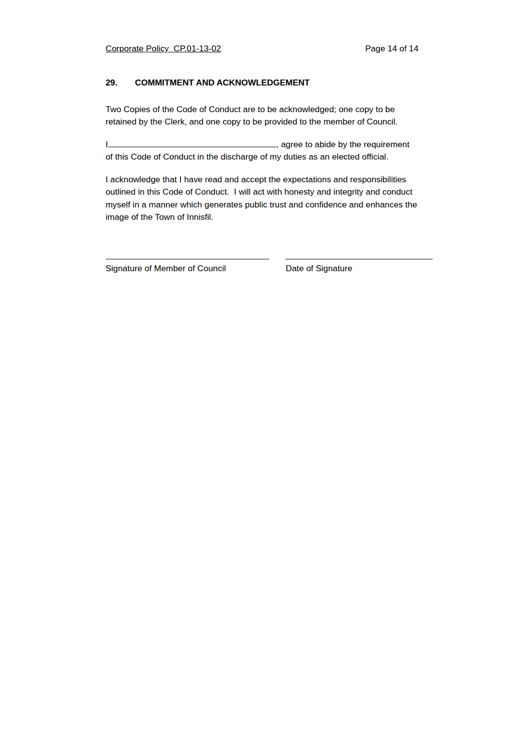Corporate Policy CP.01-13-02
Page 14 of 14
29. COMMITMENT AND ACKNOWLEDGEMENT
Two Copies of the Code of Conduct are to be acknowledged; one copy to be retained by the Clerk, and one copy to be provided to the member of Council.
I , agree to abide by the requirement of this Code of Conduct in the discharge of my duties as an elected official.
I acknowledge that I have read and accept the expectations and responsibilities outlined in this Code of Conduct. I will act with honesty and integrity and conduct myself in a manner which generates public trust and confidence and enhances the image of the Town of Innisfil.
Signature of Member of Council
Date of Signature